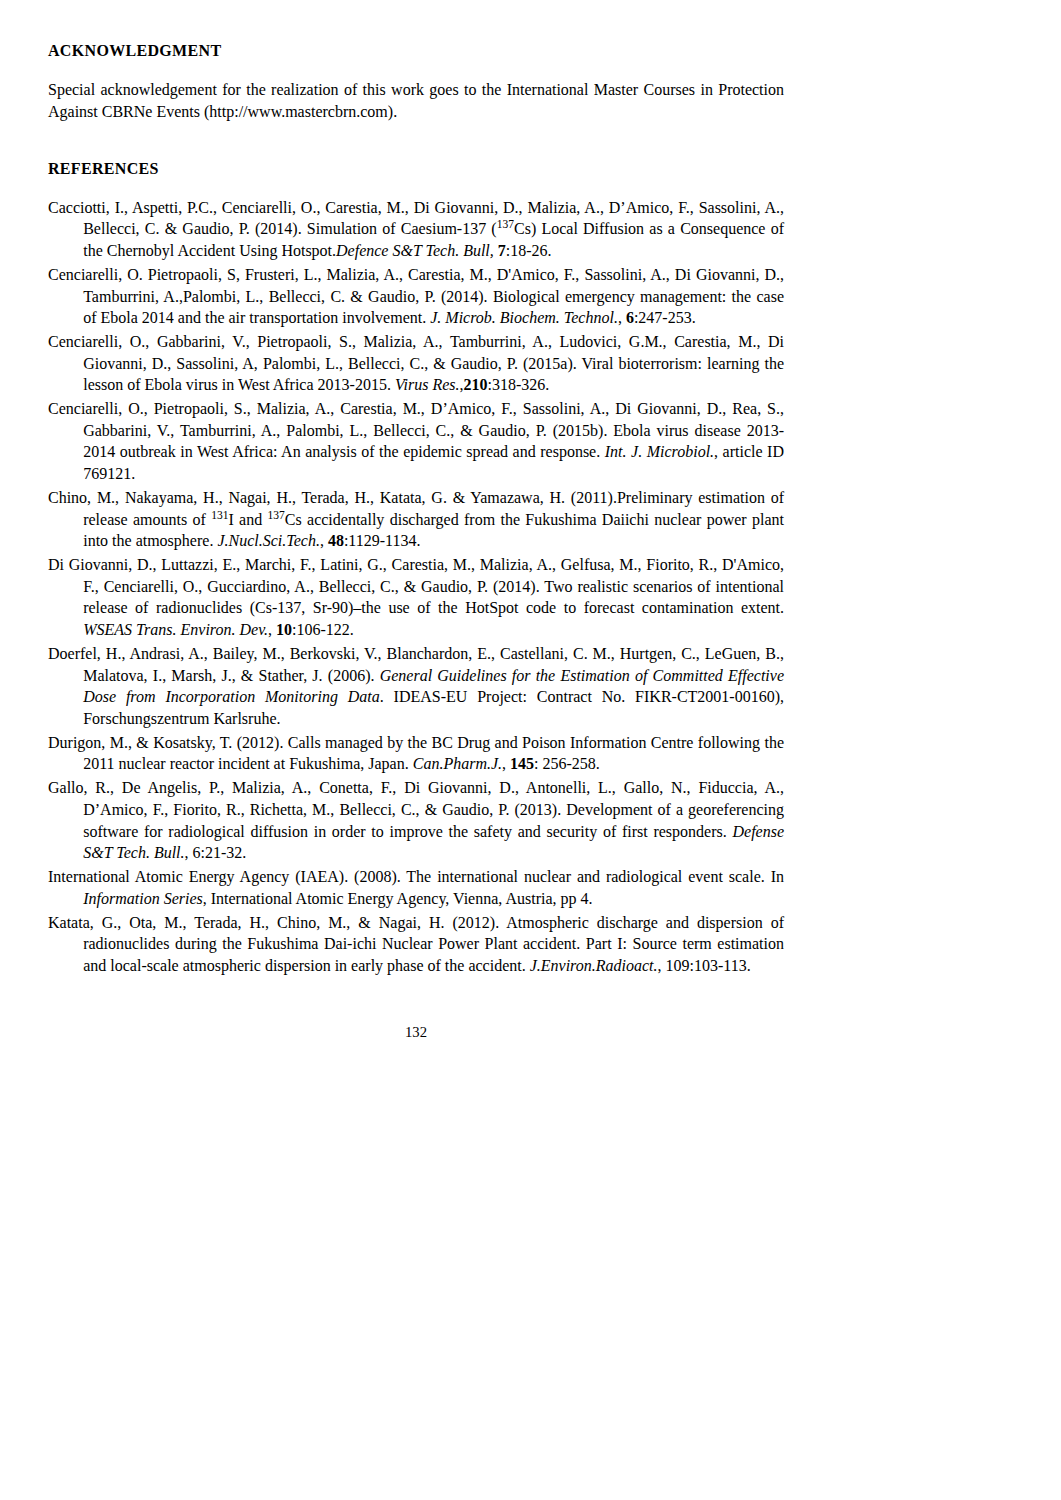ACKNOWLEDGMENT
Special acknowledgement for the realization of this work goes to the International Master Courses in Protection Against CBRNe Events (http://www.mastercbrn.com).
REFERENCES
Cacciotti, I., Aspetti, P.C., Cenciarelli, O., Carestia, M., Di Giovanni, D., Malizia, A., D’Amico, F., Sassolini, A., Bellecci, C. & Gaudio, P. (2014). Simulation of Caesium-137 (137Cs) Local Diffusion as a Consequence of the Chernobyl Accident Using Hotspot.Defence S&T Tech. Bull, 7:18-26.
Cenciarelli, O. Pietropaoli, S, Frusteri, L., Malizia, A., Carestia, M., D'Amico, F., Sassolini, A., Di Giovanni, D., Tamburrini, A.,Palombi, L., Bellecci, C. & Gaudio, P. (2014). Biological emergency management: the case of Ebola 2014 and the air transportation involvement. J. Microb. Biochem. Technol., 6:247-253.
Cenciarelli, O., Gabbarini, V., Pietropaoli, S., Malizia, A., Tamburrini, A., Ludovici, G.M., Carestia, M., Di Giovanni, D., Sassolini, A, Palombi, L., Bellecci, C., & Gaudio, P. (2015a). Viral bioterrorism: learning the lesson of Ebola virus in West Africa 2013-2015. Virus Res.,210:318-326.
Cenciarelli, O., Pietropaoli, S., Malizia, A., Carestia, M., D’Amico, F., Sassolini, A., Di Giovanni, D., Rea, S., Gabbarini, V., Tamburrini, A., Palombi, L., Bellecci, C., & Gaudio, P. (2015b). Ebola virus disease 2013-2014 outbreak in West Africa: An analysis of the epidemic spread and response. Int. J. Microbiol., article ID 769121.
Chino, M., Nakayama, H., Nagai, H., Terada, H., Katata, G. & Yamazawa, H. (2011).Preliminary estimation of release amounts of 131I and 137Cs accidentally discharged from the Fukushima Daiichi nuclear power plant into the atmosphere. J.Nucl.Sci.Tech., 48:1129-1134.
Di Giovanni, D., Luttazzi, E., Marchi, F., Latini, G., Carestia, M., Malizia, A., Gelfusa, M., Fiorito, R., D'Amico, F., Cenciarelli, O., Gucciardino, A., Bellecci, C., & Gaudio, P. (2014). Two realistic scenarios of intentional release of radionuclides (Cs-137, Sr-90)–the use of the HotSpot code to forecast contamination extent. WSEAS Trans. Environ. Dev., 10:106-122.
Doerfel, H., Andrasi, A., Bailey, M., Berkovski, V., Blanchardon, E., Castellani, C. M., Hurtgen, C., LeGuen, B., Malatova, I., Marsh, J., & Stather, J. (2006). General Guidelines for the Estimation of Committed Effective Dose from Incorporation Monitoring Data. IDEAS-EU Project: Contract No. FIKR-CT2001-00160), Forschungszentrum Karlsruhe.
Durigon, M., & Kosatsky, T. (2012). Calls managed by the BC Drug and Poison Information Centre following the 2011 nuclear reactor incident at Fukushima, Japan. Can.Pharm.J., 145: 256-258.
Gallo, R., De Angelis, P., Malizia, A., Conetta, F., Di Giovanni, D., Antonelli, L., Gallo, N., Fiduccia, A., D’Amico, F., Fiorito, R., Richetta, M., Bellecci, C., & Gaudio, P. (2013). Development of a georeferencing software for radiological diffusion in order to improve the safety and security of first responders. Defense S&T Tech. Bull., 6:21-32.
International Atomic Energy Agency (IAEA). (2008). The international nuclear and radiological event scale. In Information Series, International Atomic Energy Agency, Vienna, Austria, pp 4.
Katata, G., Ota, M., Terada, H., Chino, M., & Nagai, H. (2012). Atmospheric discharge and dispersion of radionuclides during the Fukushima Dai-ichi Nuclear Power Plant accident. Part I: Source term estimation and local-scale atmospheric dispersion in early phase of the accident. J.Environ.Radioact., 109:103-113.
132